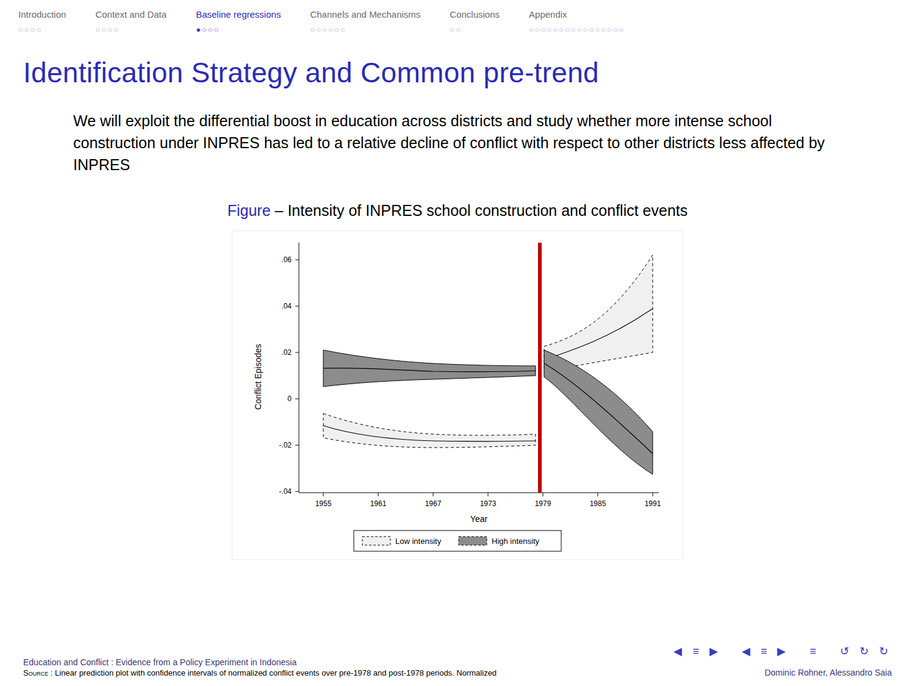Introduction
○○○○
Context and Data
○○○○
Baseline regressions
●○○○
Channels and Mechanisms
○○○○○○
Conclusions
○○
Appendix
○○○○○○○○○○○○○○○○
Identification Strategy and Common pre-trend
We will exploit the differential boost in education across districts and study whether more intense school construction under INPRES has led to a relative decline of conflict with respect to other districts less affected by INPRES
Figure – Intensity of INPRES school construction and conflict events
.06 .04 .02 0 -.02 -.04 Conflict Episodes 1955 1961 1967 1973 1979 1985 1991 Year Low intensity High intensity
◀ ≡ ▶ ◀ ≡ ▶ ≡ ↺ ↻ ↻
Education and Conflict : Evidence from a Policy Experiment in Indonesia
Source : Linear prediction plot with confidence intervals of normalized conflict events over pre-1978 and post-1978 periods. Normalized
Dominic Rohner, Alessandro Saia